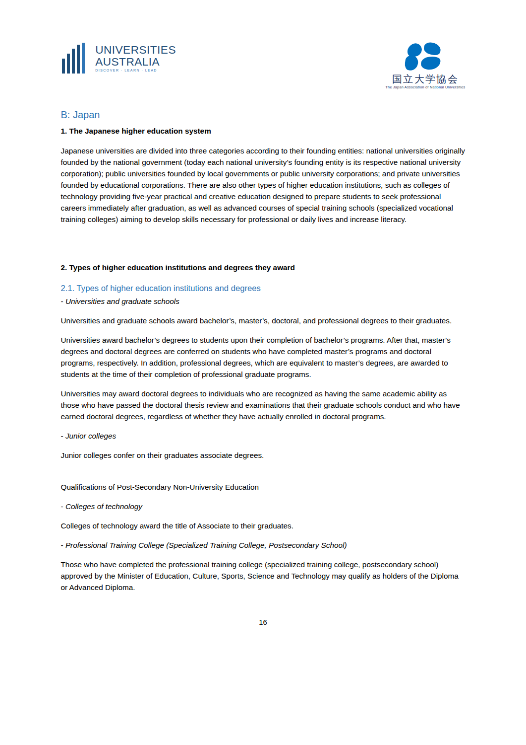UNIVERSITIES
AUSTRALIA
DISCOVER · LEARN · LEAD
国立大学協会
The Japan Association of National Universities
B: Japan
1. The Japanese higher education system
Japanese universities are divided into three categories according to their founding entities: national universities originally founded by the national government (today each national university’s founding entity is its respective national university corporation); public universities founded by local governments or public university corporations; and private universities founded by educational corporations. There are also other types of higher education institutions, such as colleges of technology providing five-year practical and creative education designed to prepare students to seek professional careers immediately after graduation, as well as advanced courses of special training schools (specialized vocational training colleges) aiming to develop skills necessary for professional or daily lives and increase literacy.
2. Types of higher education institutions and degrees they award
2.1. Types of higher education institutions and degrees
- Universities and graduate schools
Universities and graduate schools award bachelor’s, master’s, doctoral, and professional degrees to their graduates.
Universities award bachelor’s degrees to students upon their completion of bachelor’s programs. After that, master’s degrees and doctoral degrees are conferred on students who have completed master’s programs and doctoral programs, respectively. In addition, professional degrees, which are equivalent to master’s degrees, are awarded to students at the time of their completion of professional graduate programs.
Universities may award doctoral degrees to individuals who are recognized as having the same academic ability as those who have passed the doctoral thesis review and examinations that their graduate schools conduct and who have earned doctoral degrees, regardless of whether they have actually enrolled in doctoral programs.
- Junior colleges
Junior colleges confer on their graduates associate degrees.
Qualifications of Post-Secondary Non-University Education
- Colleges of technology
Colleges of technology award the title of Associate to their graduates.
- Professional Training College (Specialized Training College, Postsecondary School)
Those who have completed the professional training college (specialized training college, postsecondary school) approved by the Minister of Education, Culture, Sports, Science and Technology may qualify as holders of the Diploma or Advanced Diploma.
16